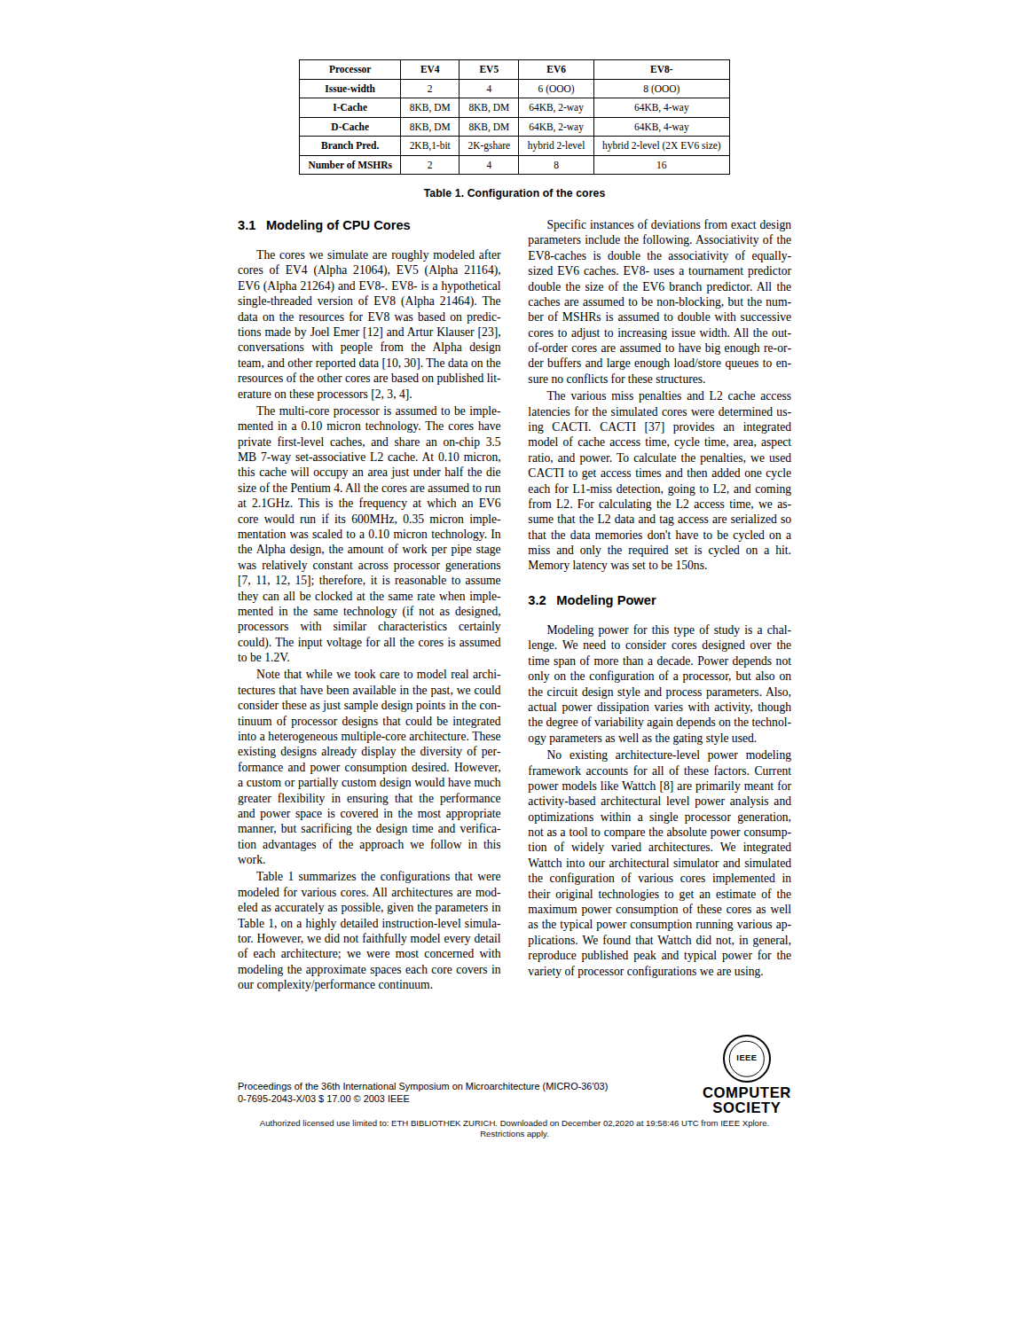| Processor | EV4 | EV5 | EV6 | EV8- |
| --- | --- | --- | --- | --- |
| Issue-width | 2 | 4 | 6 (OOO) | 8 (OOO) |
| I-Cache | 8KB, DM | 8KB, DM | 64KB, 2-way | 64KB, 4-way |
| D-Cache | 8KB, DM | 8KB, DM | 64KB, 2-way | 64KB, 4-way |
| Branch Pred. | 2KB,1-bit | 2K-gshare | hybrid 2-level | hybrid 2-level (2X EV6 size) |
| Number of MSHRs | 2 | 4 | 8 | 16 |
Table 1. Configuration of the cores
3.1 Modeling of CPU Cores
The cores we simulate are roughly modeled after cores of EV4 (Alpha 21064), EV5 (Alpha 21164), EV6 (Alpha 21264) and EV8-. EV8- is a hypothetical single-threaded version of EV8 (Alpha 21464). The data on the resources for EV8 was based on predictions made by Joel Emer [12] and Artur Klauser [23], conversations with people from the Alpha design team, and other reported data [10, 30]. The data on the resources of the other cores are based on published literature on these processors [2, 3, 4].
The multi-core processor is assumed to be implemented in a 0.10 micron technology. The cores have private first-level caches, and share an on-chip 3.5 MB 7-way set-associative L2 cache. At 0.10 micron, this cache will occupy an area just under half the die size of the Pentium 4. All the cores are assumed to run at 2.1GHz. This is the frequency at which an EV6 core would run if its 600MHz, 0.35 micron implementation was scaled to a 0.10 micron technology. In the Alpha design, the amount of work per pipe stage was relatively constant across processor generations [7, 11, 12, 15]; therefore, it is reasonable to assume they can all be clocked at the same rate when implemented in the same technology (if not as designed, processors with similar characteristics certainly could). The input voltage for all the cores is assumed to be 1.2V.
Note that while we took care to model real architectures that have been available in the past, we could consider these as just sample design points in the continuum of processor designs that could be integrated into a heterogeneous multiple-core architecture. These existing designs already display the diversity of performance and power consumption desired. However, a custom or partially custom design would have much greater flexibility in ensuring that the performance and power space is covered in the most appropriate manner, but sacrificing the design time and verification advantages of the approach we follow in this work.
Table 1 summarizes the configurations that were modeled for various cores. All architectures are modeled as accurately as possible, given the parameters in Table 1, on a highly detailed instruction-level simulator. However, we did not faithfully model every detail of each architecture; we were most concerned with modeling the approximate spaces each core covers in our complexity/performance continuum.
Specific instances of deviations from exact design parameters include the following. Associativity of the EV8-caches is double the associativity of equally-sized EV6 caches. EV8- uses a tournament predictor double the size of the EV6 branch predictor. All the caches are assumed to be non-blocking, but the number of MSHRs is assumed to double with successive cores to adjust to increasing issue width. All the out-of-order cores are assumed to have big enough re-order buffers and large enough load/store queues to ensure no conflicts for these structures.
The various miss penalties and L2 cache access latencies for the simulated cores were determined using CACTI. CACTI [37] provides an integrated model of cache access time, cycle time, area, aspect ratio, and power. To calculate the penalties, we used CACTI to get access times and then added one cycle each for L1-miss detection, going to L2, and coming from L2. For calculating the L2 access time, we assume that the L2 data and tag access are serialized so that the data memories don't have to be cycled on a miss and only the required set is cycled on a hit. Memory latency was set to be 150ns.
3.2 Modeling Power
Modeling power for this type of study is a challenge. We need to consider cores designed over the time span of more than a decade. Power depends not only on the configuration of a processor, but also on the circuit design style and process parameters. Also, actual power dissipation varies with activity, though the degree of variability again depends on the technology parameters as well as the gating style used.
No existing architecture-level power modeling framework accounts for all of these factors. Current power models like Wattch [8] are primarily meant for activity-based architectural level power analysis and optimizations within a single processor generation, not as a tool to compare the absolute power consumption of widely varied architectures. We integrated Wattch into our architectural simulator and simulated the configuration of various cores implemented in their original technologies to get an estimate of the maximum power consumption of these cores as well as the typical power consumption running various applications. We found that Wattch did not, in general, reproduce published peak and typical power for the variety of processor configurations we are using.
Proceedings of the 36th International Symposium on Microarchitecture (MICRO-36'03) 0-7695-2043-X/03 $ 17.00 © 2003 IEEE
COMPUTER
SOCIETY
Authorized licensed use limited to: ETH BIBLIOTHEK ZURICH. Downloaded on December 02,2020 at 19:58:46 UTC from IEEE Xplore. Restrictions apply.